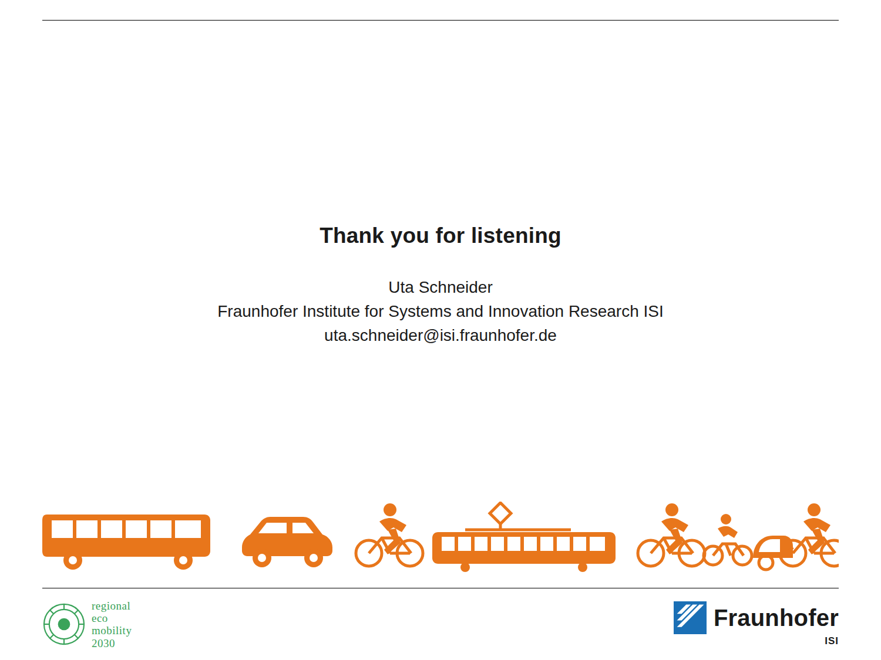Thank you for listening
Uta Schneider
Fraunhofer Institute for Systems and Innovation Research ISI
uta.schneider@isi.fraunhofer.de
Transport modes
regional
eco
mobility
2030
Fraunhofer
ISI